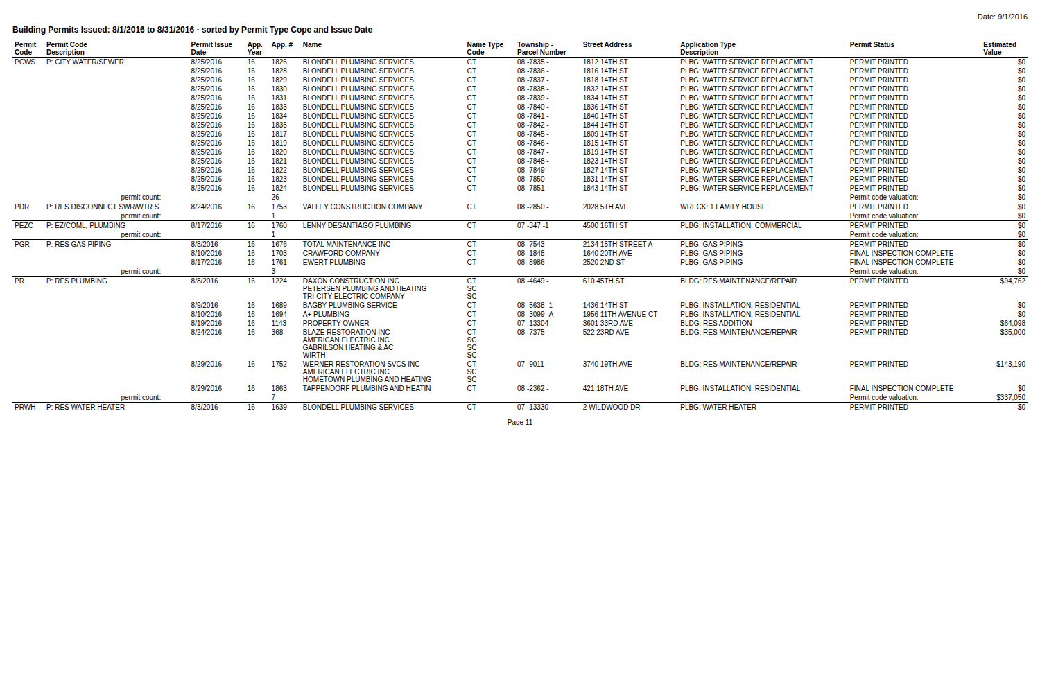Date: 9/1/2016
Building Permits Issued: 8/1/2016 to 8/31/2016 - sorted by Permit Type Cope and Issue Date
| Permit Code | Permit Code Description | Permit Issue Date | App. Year | App. # | Name | Name Type Code | Township - Parcel Number | Street Address | Application Type Description | Permit Status | Estimated Value |
| --- | --- | --- | --- | --- | --- | --- | --- | --- | --- | --- | --- |
| PCWS | P: CITY WATER/SEWER | 8/25/2016 | 16 | 1826 | BLONDELL PLUMBING SERVICES | CT | 08 -7835 - | 1812 14TH ST | PLBG: WATER SERVICE REPLACEMENT | PERMIT PRINTED | $0 |
| | | 8/25/2016 | 16 | 1828 | BLONDELL PLUMBING SERVICES | CT | 08 -7836 - | 1816 14TH ST | PLBG: WATER SERVICE REPLACEMENT | PERMIT PRINTED | $0 |
| | | 8/25/2016 | 16 | 1829 | BLONDELL PLUMBING SERVICES | CT | 08 -7837 - | 1818 14TH ST | PLBG: WATER SERVICE REPLACEMENT | PERMIT PRINTED | $0 |
| | | 8/25/2016 | 16 | 1830 | BLONDELL PLUMBING SERVICES | CT | 08 -7838 - | 1832 14TH ST | PLBG: WATER SERVICE REPLACEMENT | PERMIT PRINTED | $0 |
| | | 8/25/2016 | 16 | 1831 | BLONDELL PLUMBING SERVICES | CT | 08 -7839 - | 1834 14TH ST | PLBG: WATER SERVICE REPLACEMENT | PERMIT PRINTED | $0 |
| | | 8/25/2016 | 16 | 1833 | BLONDELL PLUMBING SERVICES | CT | 08 -7840 - | 1836 14TH ST | PLBG: WATER SERVICE REPLACEMENT | PERMIT PRINTED | $0 |
| | | 8/25/2016 | 16 | 1834 | BLONDELL PLUMBING SERVICES | CT | 08 -7841 - | 1840 14TH ST | PLBG: WATER SERVICE REPLACEMENT | PERMIT PRINTED | $0 |
| | | 8/25/2016 | 16 | 1835 | BLONDELL PLUMBING SERVICES | CT | 08 -7842 - | 1844 14TH ST | PLBG: WATER SERVICE REPLACEMENT | PERMIT PRINTED | $0 |
| | | 8/25/2016 | 16 | 1817 | BLONDELL PLUMBING SERVICES | CT | 08 -7845 - | 1809 14TH ST | PLBG: WATER SERVICE REPLACEMENT | PERMIT PRINTED | $0 |
| | | 8/25/2016 | 16 | 1819 | BLONDELL PLUMBING SERVICES | CT | 08 -7846 - | 1815 14TH ST | PLBG: WATER SERVICE REPLACEMENT | PERMIT PRINTED | $0 |
| | | 8/25/2016 | 16 | 1820 | BLONDELL PLUMBING SERVICES | CT | 08 -7847 - | 1819 14TH ST | PLBG: WATER SERVICE REPLACEMENT | PERMIT PRINTED | $0 |
| | | 8/25/2016 | 16 | 1821 | BLONDELL PLUMBING SERVICES | CT | 08 -7848 - | 1823 14TH ST | PLBG: WATER SERVICE REPLACEMENT | PERMIT PRINTED | $0 |
| | | 8/25/2016 | 16 | 1822 | BLONDELL PLUMBING SERVICES | CT | 08 -7849 - | 1827 14TH ST | PLBG: WATER SERVICE REPLACEMENT | PERMIT PRINTED | $0 |
| | | 8/25/2016 | 16 | 1823 | BLONDELL PLUMBING SERVICES | CT | 08 -7850 - | 1831 14TH ST | PLBG: WATER SERVICE REPLACEMENT | PERMIT PRINTED | $0 |
| | | 8/25/2016 | 16 | 1824 | BLONDELL PLUMBING SERVICES | CT | 08 -7851 - | 1843 14TH ST | PLBG: WATER SERVICE REPLACEMENT | PERMIT PRINTED | $0 |
| permit count: | 26 | | Permit code valuation: | $0 |
| PDR | P: RES DISCONNECT SWR/WTR S | 8/24/2016 | 16 | 1753 | VALLEY CONSTRUCTION COMPANY | CT | 08 -2850 - | 2028 5TH AVE | WRECK: 1 FAMILY HOUSE | PERMIT PRINTED | $0 |
| permit count: | 1 | | Permit code valuation: | $0 |
| PEZC | P: EZ/COML, PLUMBING | 8/17/2016 | 16 | 1760 | LENNY DESANTIAGO PLUMBING | CT | 07 -347 -1 | 4500 16TH ST | PLBG: INSTALLATION, COMMERCIAL | PERMIT PRINTED | $0 |
| permit count: | 1 | | Permit code valuation: | $0 |
| PGR | P: RES GAS PIPING | 8/8/2016 | 16 | 1676 | TOTAL MAINTENANCE INC | CT | 08 -7543 - | 2134 15TH STREET A | PLBG: GAS PIPING | PERMIT PRINTED | $0 |
| | | 8/10/2016 | 16 | 1703 | CRAWFORD COMPANY | CT | 08 -1848 - | 1640 20TH AVE | PLBG: GAS PIPING | FINAL INSPECTION COMPLETE | $0 |
| | | 8/17/2016 | 16 | 1761 | EWERT PLUMBING | CT | 08 -8986 - | 2520 2ND ST | PLBG: GAS PIPING | FINAL INSPECTION COMPLETE | $0 |
| permit count: | 3 | | Permit code valuation: | $0 |
| PR | P: RES PLUMBING | 8/8/2016 | 16 | 1224 | DAXON CONSTRUCTION INC. PETERSEN PLUMBING AND HEATING TRI-CITY ELECTRIC COMPANY | CT SC SC | 08 -4649 - | 610 45TH ST | BLDG: RES MAINTENANCE/REPAIR | PERMIT PRINTED | $94,762 |
| | | 8/9/2016 | 16 | 1689 | BAGBY PLUMBING SERVICE | CT | 08 -5638 -1 | 1436 14TH ST | PLBG: INSTALLATION, RESIDENTIAL | PERMIT PRINTED | $0 |
| | | 8/10/2016 | 16 | 1694 | A+ PLUMBING | CT | 08 -3099 -A | 1956 11TH AVENUE CT | PLBG: INSTALLATION, RESIDENTIAL | PERMIT PRINTED | $0 |
| | | 8/19/2016 | 16 | 1143 | PROPERTY OWNER | CT | 07 -13304 - | 3601 33RD AVE | BLDG: RES ADDITION | PERMIT PRINTED | $64,098 |
| | | 8/24/2016 | 16 | 368 | BLAZE RESTORATION INC AMERICAN ELECTRIC INC GABRILSON HEATING & AC WIRTH | CT SC SC SC | 08 -7375 - | 522 23RD AVE | BLDG: RES MAINTENANCE/REPAIR | PERMIT PRINTED | $35,000 |
| | | 8/29/2016 | 16 | 1752 | WERNER RESTORATION SVCS INC AMERICAN ELECTRIC INC HOMETOWN PLUMBING AND HEATING | CT SC SC | 07 -9011 - | 3740 19TH AVE | BLDG: RES MAINTENANCE/REPAIR | PERMIT PRINTED | $143,190 |
| | | 8/29/2016 | 16 | 1863 | TAPPENDORF PLUMBING AND HEATIN | CT | 08 -2362 - | 421 18TH AVE | PLBG: INSTALLATION, RESIDENTIAL | FINAL INSPECTION COMPLETE | $0 |
| permit count: | 7 | | Permit code valuation: | $337,050 |
| PRWH | P: RES WATER HEATER | 8/3/2016 | 16 | 1639 | BLONDELL PLUMBING SERVICES | CT | 07 -13330 - | 2 WILDWOOD DR | PLBG: WATER HEATER | PERMIT PRINTED | $0 |
Page 11